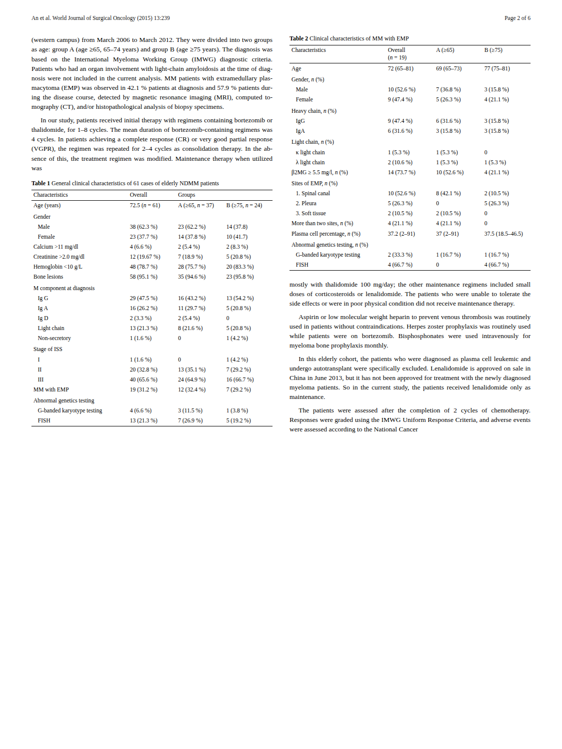An et al. World Journal of Surgical Oncology (2015) 13:239
Page 2 of 6
(western campus) from March 2006 to March 2012. They were divided into two groups as age: group A (age ≥65, 65–74 years) and group B (age ≥75 years). The diagnosis was based on the International Myeloma Working Group (IMWG) diagnostic criteria. Patients who had an organ involvement with light-chain amyloidosis at the time of diagnosis were not included in the current analysis. MM patients with extramedullary plasmacytoma (EMP) was observed in 42.1 % patients at diagnosis and 57.9 % patients during the disease course, detected by magnetic resonance imaging (MRI), computed tomography (CT), and/or histopathological analysis of biopsy specimens.
In our study, patients received initial therapy with regimens containing bortezomib or thalidomide, for 1–8 cycles. The mean duration of bortezomib-containing regimens was 4 cycles. In patients achieving a complete response (CR) or very good partial response (VGPR), the regimen was repeated for 2–4 cycles as consolidation therapy. In the absence of this, the treatment regimen was modified. Maintenance therapy when utilized was
Table 1 General clinical characteristics of 61 cases of elderly NDMM patients
| Characteristics | Overall | Groups |
| --- | --- | --- |
| Age (years) | 72.5 ( n = 61) | A (≥65, n = 37) | B (≥75, n = 24) |
| Gender | | | |
| Male | 38 (62.3 %) | 23 (62.2 %) | 14 (37.8) |
| Female | 23 (37.7 %) | 14 (37.8 %) | 10 (41.7) |
| Calcium >11 mg/dl | 4 (6.6 %) | 2 (5.4 %) | 2 (8.3 %) |
| Creatinine >2.0 mg/dl | 12 (19.67 %) | 7 (18.9 %) | 5 (20.8 %) |
| Hemoglobin <10 g/L | 48 (78.7 %) | 28 (75.7 %) | 20 (83.3 %) |
| Bone lesions | 58 (95.1 %) | 35 (94.6 %) | 23 (95.8 %) |
| M component at diagnosis | | | |
| Ig G | 29 (47.5 %) | 16 (43.2 %) | 13 (54.2 %) |
| Ig A | 16 (26.2 %) | 11 (29.7 %) | 5 (20.8 %) |
| Ig D | 2 (3.3 %) | 2 (5.4 %) | 0 |
| Light chain | 13 (21.3 %) | 8 (21.6 %) | 5 (20.8 %) |
| Non-secretory | 1 (1.6 %) | 0 | 1 (4.2 %) |
| Stage of ISS | | | |
| I | 1 (1.6 %) | 0 | 1 (4.2 %) |
| II | 20 (32.8 %) | 13 (35.1 %) | 7 (29.2 %) |
| III | 40 (65.6 %) | 24 (64.9 %) | 16 (66.7 %) |
| MM with EMP | 19 (31.2 %) | 12 (32.4 %) | 7 (29.2 %) |
| Abnormal genetics testing | | | |
| G-banded karyotype testing | 4 (6.6 %) | 3 (11.5 %) | 1 (3.8 %) |
| FISH | 13 (21.3 %) | 7 (26.9 %) | 5 (19.2 %) |
Table 2 Clinical characteristics of MM with EMP
| Characteristics | Overall ( n = 19) | A (≥65) | B (≥75) |
| --- | --- | --- | --- |
| Age | 72 (65–81) | 69 (65–73) | 77 (75–81) |
| Gender, n (%) | | | |
| Male | 10 (52.6 %) | 7 (36.8 %) | 3 (15.8 %) |
| Female | 9 (47.4 %) | 5 (26.3 %) | 4 (21.1 %) |
| Heavy chain, n (%) | | | |
| IgG | 9 (47.4 %) | 6 (31.6 %) | 3 (15.8 %) |
| IgA | 6 (31.6 %) | 3 (15.8 %) | 3 (15.8 %) |
| Light chain, n (%) | | | |
| κ light chain | 1 (5.3 %) | 1 (5.3 %) | 0 |
| λ light chain | 2 (10.6 %) | 1 (5.3 %) | 1 (5.3 %) |
| β2MG ≥ 5.5 mg/l, n (%) | 14 (73.7 %) | 10 (52.6 %) | 4 (21.1 %) |
| Sites of EMP, n (%) | | | |
| 1. Spinal canal | 10 (52.6 %) | 8 (42.1 %) | 2 (10.5 %) |
| 2. Pleura | 5 (26.3 %) | 0 | 5 (26.3 %) |
| 3. Soft tissue | 2 (10.5 %) | 2 (10.5 %) | 0 |
| More than two sites, n (%) | 4 (21.1 %) | 4 (21.1 %) | 0 |
| Plasma cell percentage, n (%) | 37.2 (2–91) | 37 (2–91) | 37.5 (18.5–46.5) |
| Abnormal genetics testing, n (%) | | | |
| G-banded karyotype testing | 2 (33.3 %) | 1 (16.7 %) | 1 (16.7 %) |
| FISH | 4 (66.7 %) | 0 | 4 (66.7 %) |
mostly with thalidomide 100 mg/day; the other maintenance regimens included small doses of corticosteroids or lenalidomide. The patients who were unable to tolerate the side effects or were in poor physical condition did not receive maintenance therapy.
Aspirin or low molecular weight heparin to prevent venous thrombosis was routinely used in patients without contraindications. Herpes zoster prophylaxis was routinely used while patients were on bortezomib. Bisphosphonates were used intravenously for myeloma bone prophylaxis monthly.
In this elderly cohort, the patients who were diagnosed as plasma cell leukemic and undergo autotransplant were specifically excluded. Lenalidomide is approved on sale in China in June 2013, but it has not been approved for treatment with the newly diagnosed myeloma patients. So in the current study, the patients received lenalidomide only as maintenance.
The patients were assessed after the completion of 2 cycles of chemotherapy. Responses were graded using the IMWG Uniform Response Criteria, and adverse events were assessed according to the National Cancer